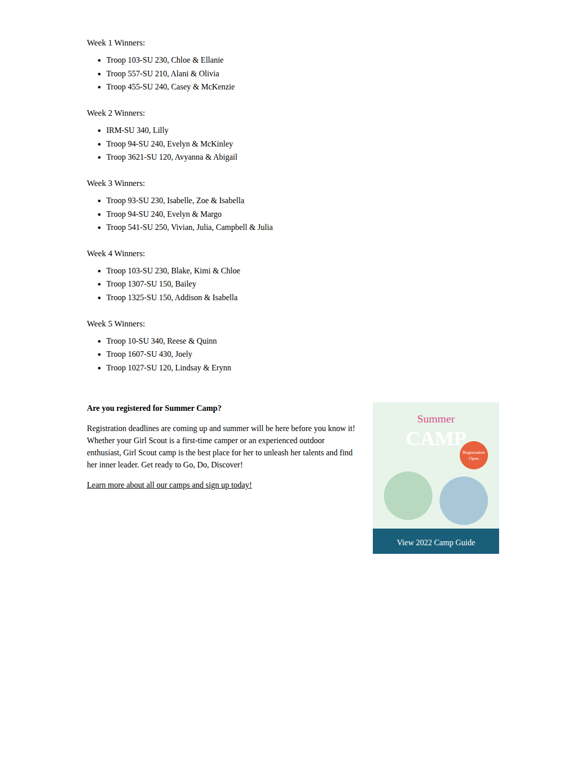Week 1 Winners:
Troop 103-SU 230, Chloe & Ellanie
Troop 557-SU 210, Alani & Olivia
Troop 455-SU 240, Casey & McKenzie
Week 2 Winners:
IRM-SU 340, Lilly
Troop 94-SU 240, Evelyn & McKinley
Troop 3621-SU 120, Avyanna & Abigail
Week 3 Winners:
Troop 93-SU 230, Isabelle, Zoe & Isabella
Troop 94-SU 240, Evelyn & Margo
Troop 541-SU 250, Vivian, Julia, Campbell & Julia
Week 4 Winners:
Troop 103-SU 230, Blake, Kimi & Chloe
Troop 1307-SU 150, Bailey
Troop 1325-SU 150, Addison & Isabella
Week 5 Winners:
Troop 10-SU 340, Reese & Quinn
Troop 1607-SU 430, Joely
Troop 1027-SU 120, Lindsay & Erynn
Are you registered for Summer Camp?
Registration deadlines are coming up and summer will be here before you know it! Whether your Girl Scout is a first-time camper or an experienced outdoor enthusiast, Girl Scout camp is the best place for her to unleash her talents and find her inner leader. Get ready to Go, Do, Discover!
Learn more about all our camps and sign up today!